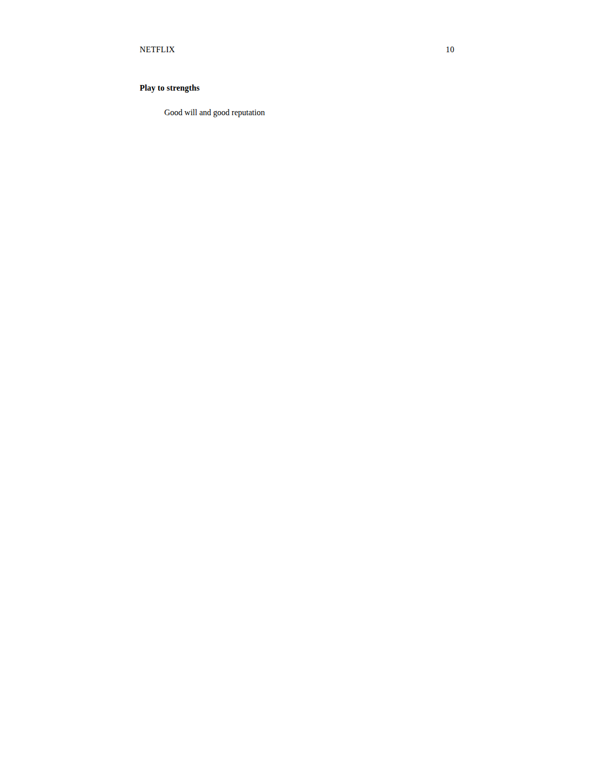Netflix 10
Play to strengths
Good will and good reputation